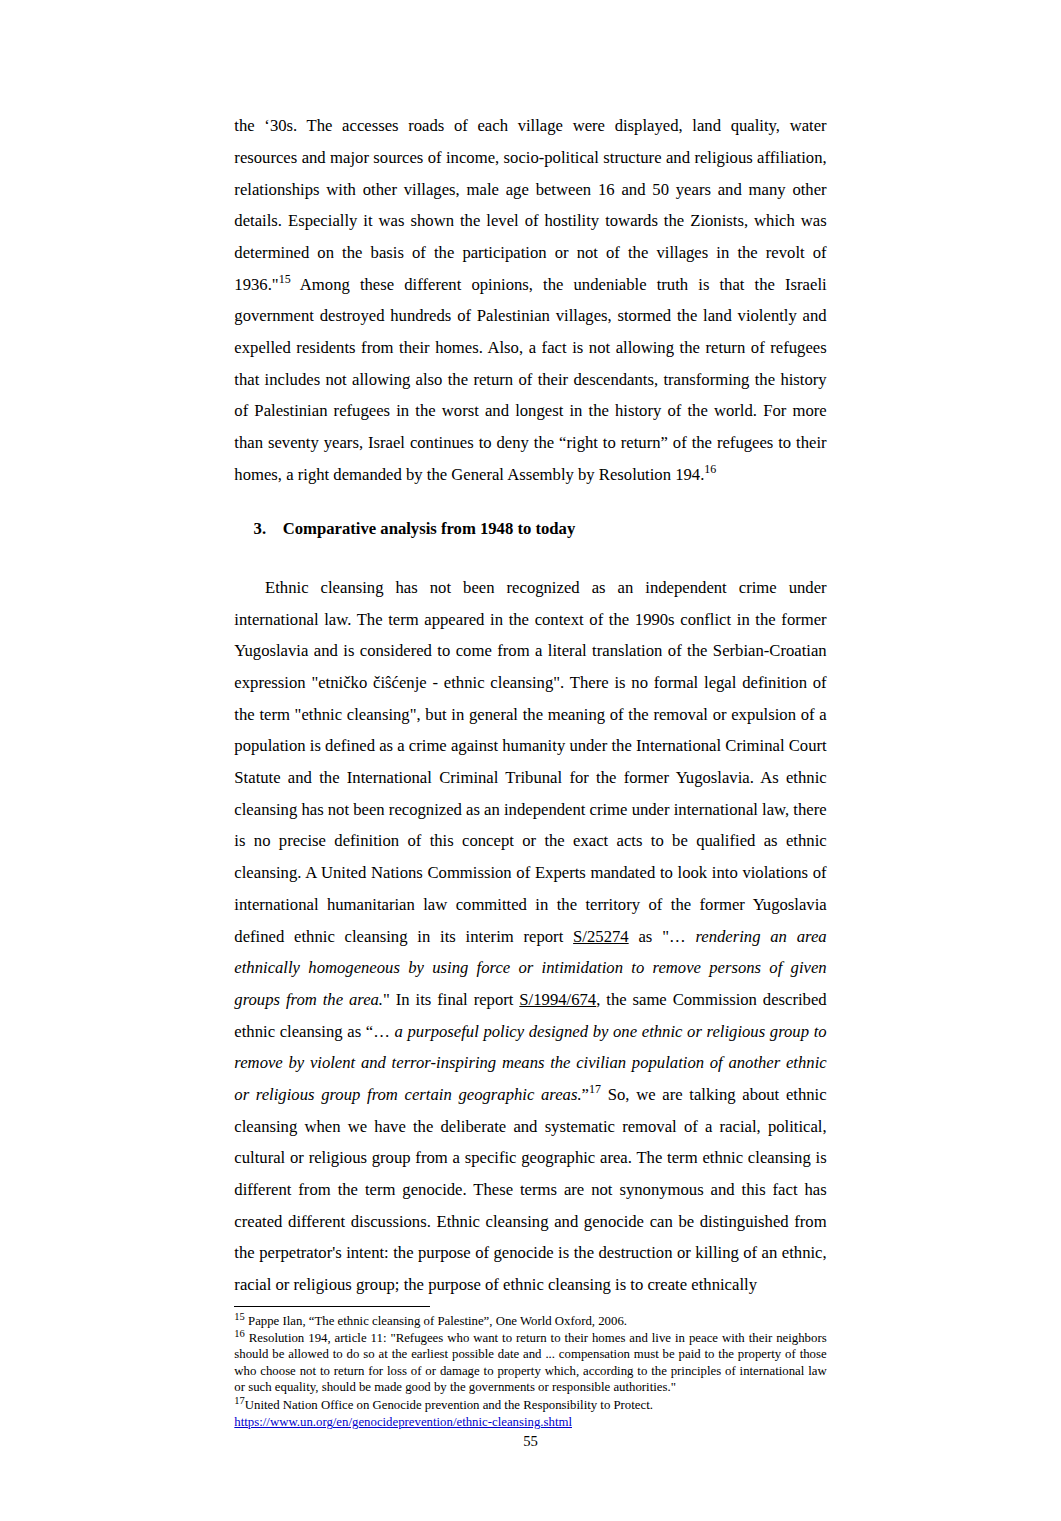the ‘30s. The accesses roads of each village were displayed, land quality, water resources and major sources of income, socio-political structure and religious affiliation, relationships with other villages, male age between 16 and 50 years and many other details. Especially it was shown the level of hostility towards the Zionists, which was determined on the basis of the participation or not of the villages in the revolt of 1936."15 Among these different opinions, the undeniable truth is that the Israeli government destroyed hundreds of Palestinian villages, stormed the land violently and expelled residents from their homes. Also, a fact is not allowing the return of refugees that includes not allowing also the return of their descendants, transforming the history of Palestinian refugees in the worst and longest in the history of the world. For more than seventy years, Israel continues to deny the “right to return” of the refugees to their homes, a right demanded by the General Assembly by Resolution 194.16
3. Comparative analysis from 1948 to today
Ethnic cleansing has not been recognized as an independent crime under international law. The term appeared in the context of the 1990s conflict in the former Yugoslavia and is considered to come from a literal translation of the Serbian-Croatian expression "etničko čiŝćenje - ethnic cleansing". There is no formal legal definition of the term "ethnic cleansing", but in general the meaning of the removal or expulsion of a population is defined as a crime against humanity under the International Criminal Court Statute and the International Criminal Tribunal for the former Yugoslavia. As ethnic cleansing has not been recognized as an independent crime under international law, there is no precise definition of this concept or the exact acts to be qualified as ethnic cleansing. A United Nations Commission of Experts mandated to look into violations of international humanitarian law committed in the territory of the former Yugoslavia defined ethnic cleansing in its interim report S/25274 as "… rendering an area ethnically homogeneous by using force or intimidation to remove persons of given groups from the area." In its final report S/1994/674, the same Commission described ethnic cleansing as “… a purposeful policy designed by one ethnic or religious group to remove by violent and terror-inspiring means the civilian population of another ethnic or religious group from certain geographic areas.”17 So, we are talking about ethnic cleansing when we have the deliberate and systematic removal of a racial, political, cultural or religious group from a specific geographic area. The term ethnic cleansing is different from the term genocide. These terms are not synonymous and this fact has created different discussions. Ethnic cleansing and genocide can be distinguished from the perpetrator's intent: the purpose of genocide is the destruction or killing of an ethnic, racial or religious group; the purpose of ethnic cleansing is to create ethnically
15 Pappe Ilan, “The ethnic cleansing of Palestine”, One World Oxford, 2006.
16 Resolution 194, article 11: "Refugees who want to return to their homes and live in peace with their neighbors should be allowed to do so at the earliest possible date and ... compensation must be paid to the property of those who choose not to return for loss of or damage to property which, according to the principles of international law or such equality, should be made good by the governments or responsible authorities."
17United Nation Office on Genocide prevention and the Responsibility to Protect.
https://www.un.org/en/genocideprevention/ethnic-cleansing.shtml
55